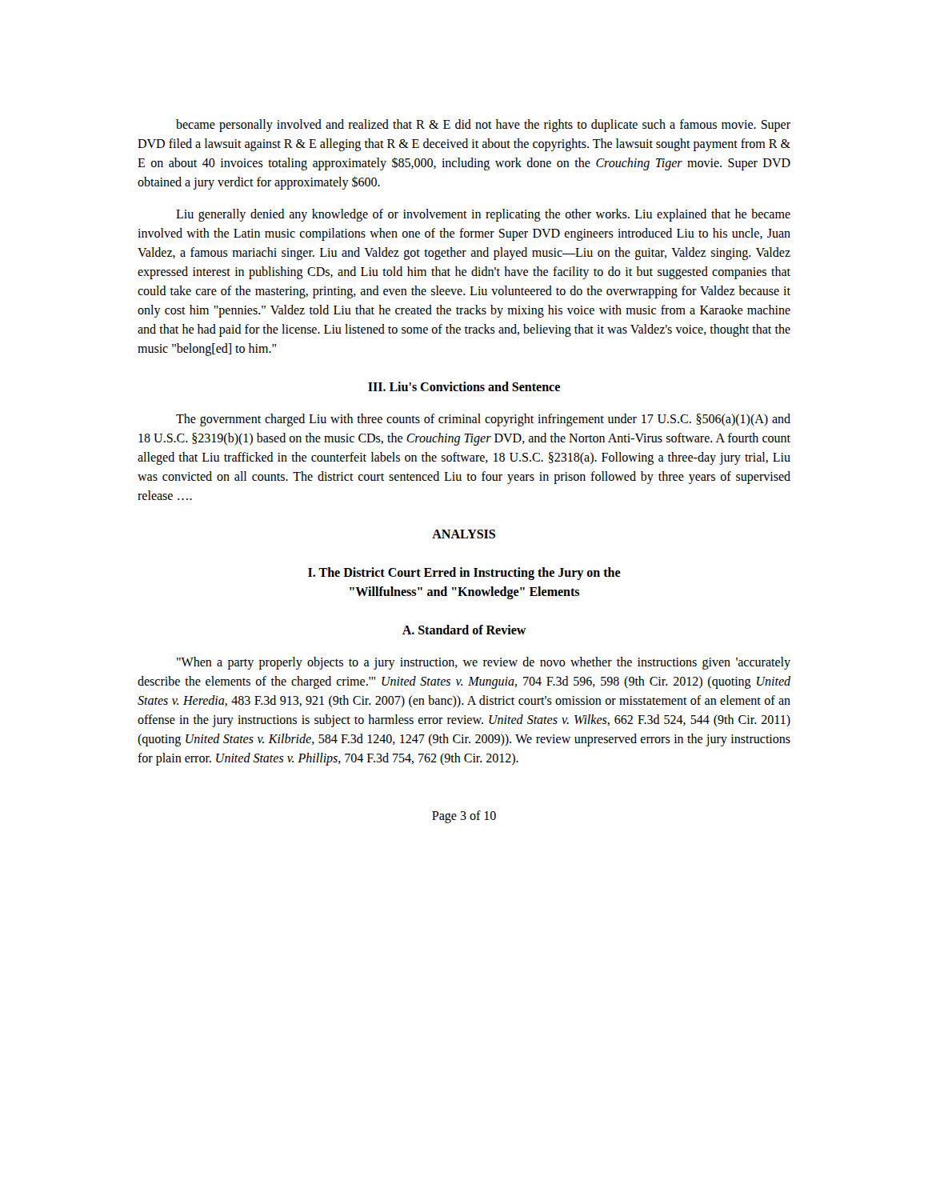became personally involved and realized that R & E did not have the rights to duplicate such a famous movie. Super DVD filed a lawsuit against R & E alleging that R & E deceived it about the copyrights. The lawsuit sought payment from R & E on about 40 invoices totaling approximately $85,000, including work done on the Crouching Tiger movie. Super DVD obtained a jury verdict for approximately $600.
Liu generally denied any knowledge of or involvement in replicating the other works. Liu explained that he became involved with the Latin music compilations when one of the former Super DVD engineers introduced Liu to his uncle, Juan Valdez, a famous mariachi singer. Liu and Valdez got together and played music—Liu on the guitar, Valdez singing. Valdez expressed interest in publishing CDs, and Liu told him that he didn't have the facility to do it but suggested companies that could take care of the mastering, printing, and even the sleeve. Liu volunteered to do the overwrapping for Valdez because it only cost him "pennies." Valdez told Liu that he created the tracks by mixing his voice with music from a Karaoke machine and that he had paid for the license. Liu listened to some of the tracks and, believing that it was Valdez's voice, thought that the music "belong[ed] to him."
III. Liu's Convictions and Sentence
The government charged Liu with three counts of criminal copyright infringement under 17 U.S.C. §506(a)(1)(A) and 18 U.S.C. §2319(b)(1) based on the music CDs, the Crouching Tiger DVD, and the Norton Anti-Virus software. A fourth count alleged that Liu trafficked in the counterfeit labels on the software, 18 U.S.C. §2318(a). Following a three-day jury trial, Liu was convicted on all counts. The district court sentenced Liu to four years in prison followed by three years of supervised release ….
ANALYSIS
I. The District Court Erred in Instructing the Jury on the
"Willfulness" and "Knowledge" Elements
A. Standard of Review
"When a party properly objects to a jury instruction, we review de novo whether the instructions given 'accurately describe the elements of the charged crime.'" United States v. Munguia, 704 F.3d 596, 598 (9th Cir. 2012) (quoting United States v. Heredia, 483 F.3d 913, 921 (9th Cir. 2007) (en banc)). A district court's omission or misstatement of an element of an offense in the jury instructions is subject to harmless error review. United States v. Wilkes, 662 F.3d 524, 544 (9th Cir. 2011) (quoting United States v. Kilbride, 584 F.3d 1240, 1247 (9th Cir. 2009)). We review unpreserved errors in the jury instructions for plain error. United States v. Phillips, 704 F.3d 754, 762 (9th Cir. 2012).
Page 3 of 10